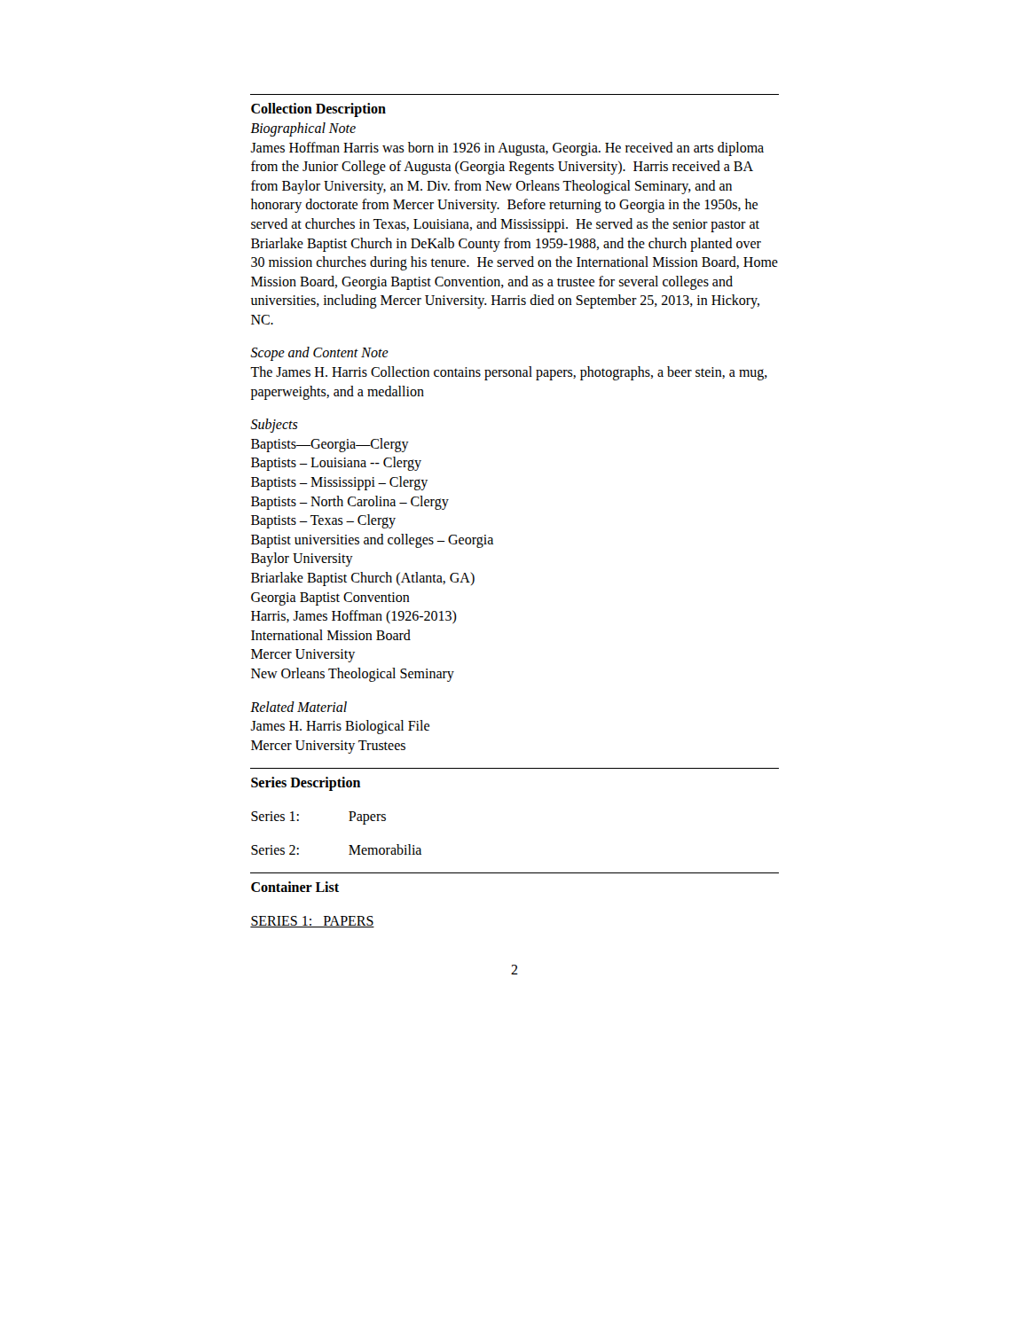Collection Description
Biographical Note
James Hoffman Harris was born in 1926 in Augusta, Georgia. He received an arts diploma from the Junior College of Augusta (Georgia Regents University). Harris received a BA from Baylor University, an M. Div. from New Orleans Theological Seminary, and an honorary doctorate from Mercer University. Before returning to Georgia in the 1950s, he served at churches in Texas, Louisiana, and Mississippi. He served as the senior pastor at Briarlake Baptist Church in DeKalb County from 1959-1988, and the church planted over 30 mission churches during his tenure. He served on the International Mission Board, Home Mission Board, Georgia Baptist Convention, and as a trustee for several colleges and universities, including Mercer University. Harris died on September 25, 2013, in Hickory, NC.
Scope and Content Note
The James H. Harris Collection contains personal papers, photographs, a beer stein, a mug, paperweights, and a medallion
Subjects
Baptists—Georgia—Clergy
Baptists – Louisiana -- Clergy
Baptists – Mississippi – Clergy
Baptists – North Carolina – Clergy
Baptists – Texas – Clergy
Baptist universities and colleges – Georgia
Baylor University
Briarlake Baptist Church (Atlanta, GA)
Georgia Baptist Convention
Harris, James Hoffman (1926-2013)
International Mission Board
Mercer University
New Orleans Theological Seminary
Related Material
James H. Harris Biological File
Mercer University Trustees
Series Description
Series 1: Papers
Series 2: Memorabilia
Container List
SERIES 1: PAPERS
2